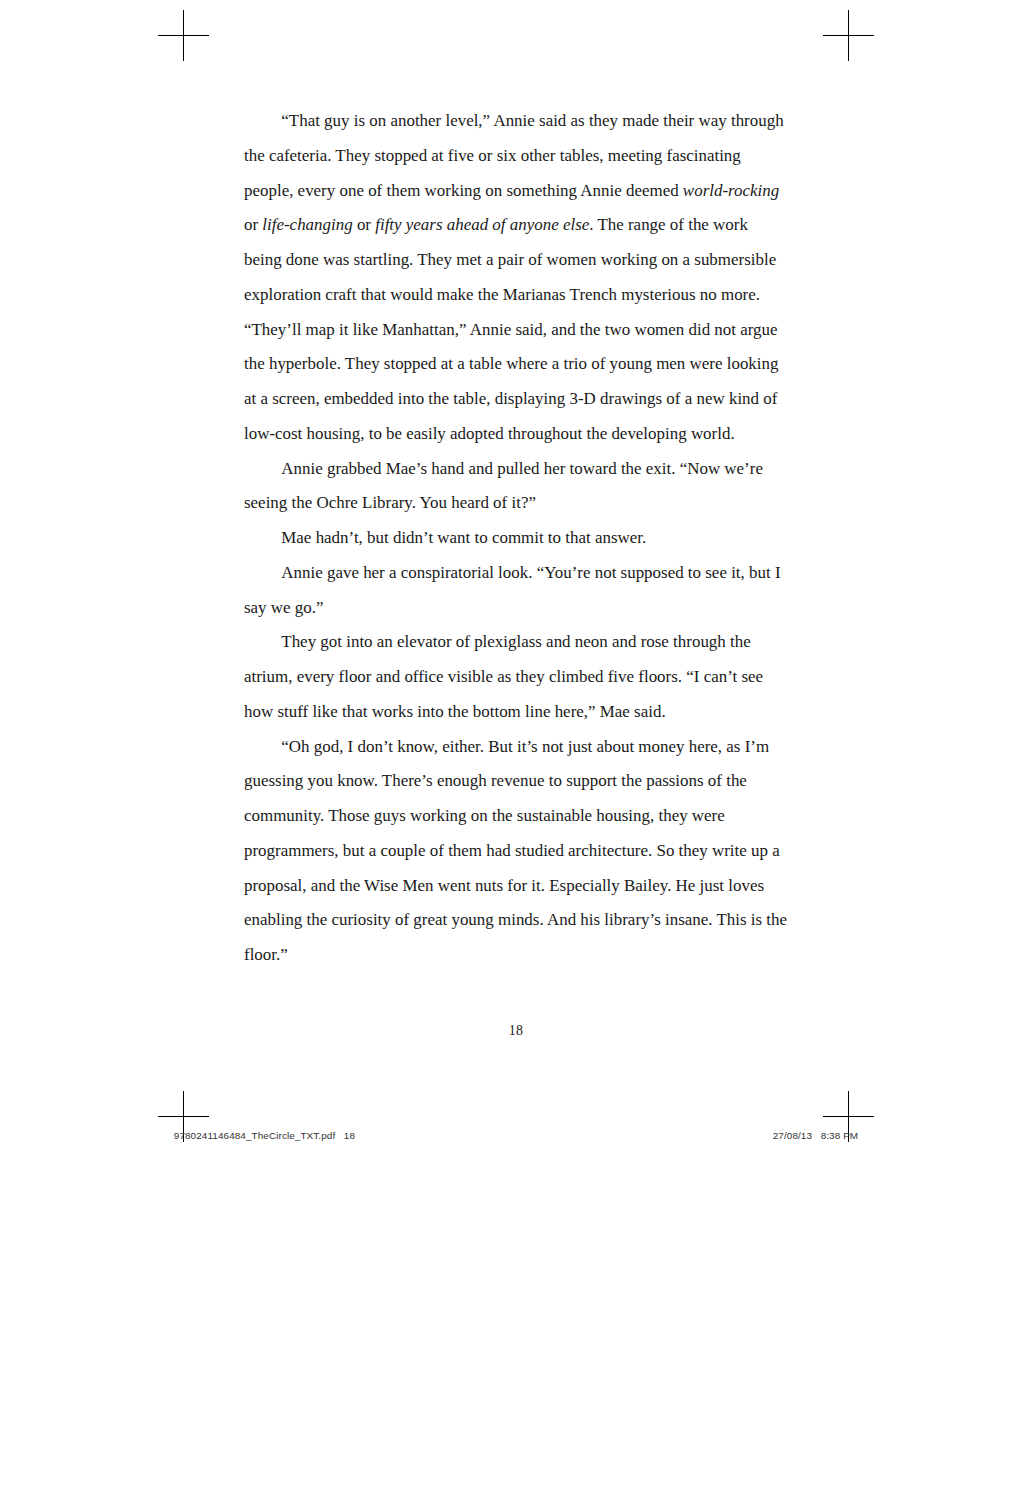“That guy is on another level,” Annie said as they made their way through the cafeteria. They stopped at five or six other tables, meeting fascinating people, every one of them working on something Annie deemed world-rocking or life-changing or fifty years ahead of anyone else. The range of the work being done was startling. They met a pair of women working on a submersible exploration craft that would make the Marianas Trench mysterious no more. “They’ll map it like Man­hattan,” Annie said, and the two women did not argue the hyperbole. They stopped at a table where a trio of young men were looking at a screen, embedded into the table, displaying 3-D drawings of a new kind of low-cost housing, to be easily adopted throughout the devel­oping world.
Annie grabbed Mae’s hand and pulled her toward the exit. “Now we’re seeing the Ochre Library. You heard of it?”
Mae hadn’t, but didn’t want to commit to that answer.
Annie gave her a conspiratorial look. “You’re not supposed to see it, but I say we go.”
They got into an elevator of plexiglass and neon and rose through the atrium, every floor and office visible as they climbed five floors. “I can’t see how stuff like that works into the bottom line here,” Mae said.
“Oh god, I don’t know, either. But it’s not just about money here, as I’m guessing you know. There’s enough revenue to support the passions of the community. Those guys working on the sustainable housing, they were programmers, but a couple of them had studied architecture. So they write up a proposal, and the Wise Men went nuts for it. Especially Bailey. He just loves enabling the curiosity of great young minds. And his library’s insane. This is the floor.”
18
9780241146484_TheCircle_TXT.pdf 18 27/08/13 8:38 PM